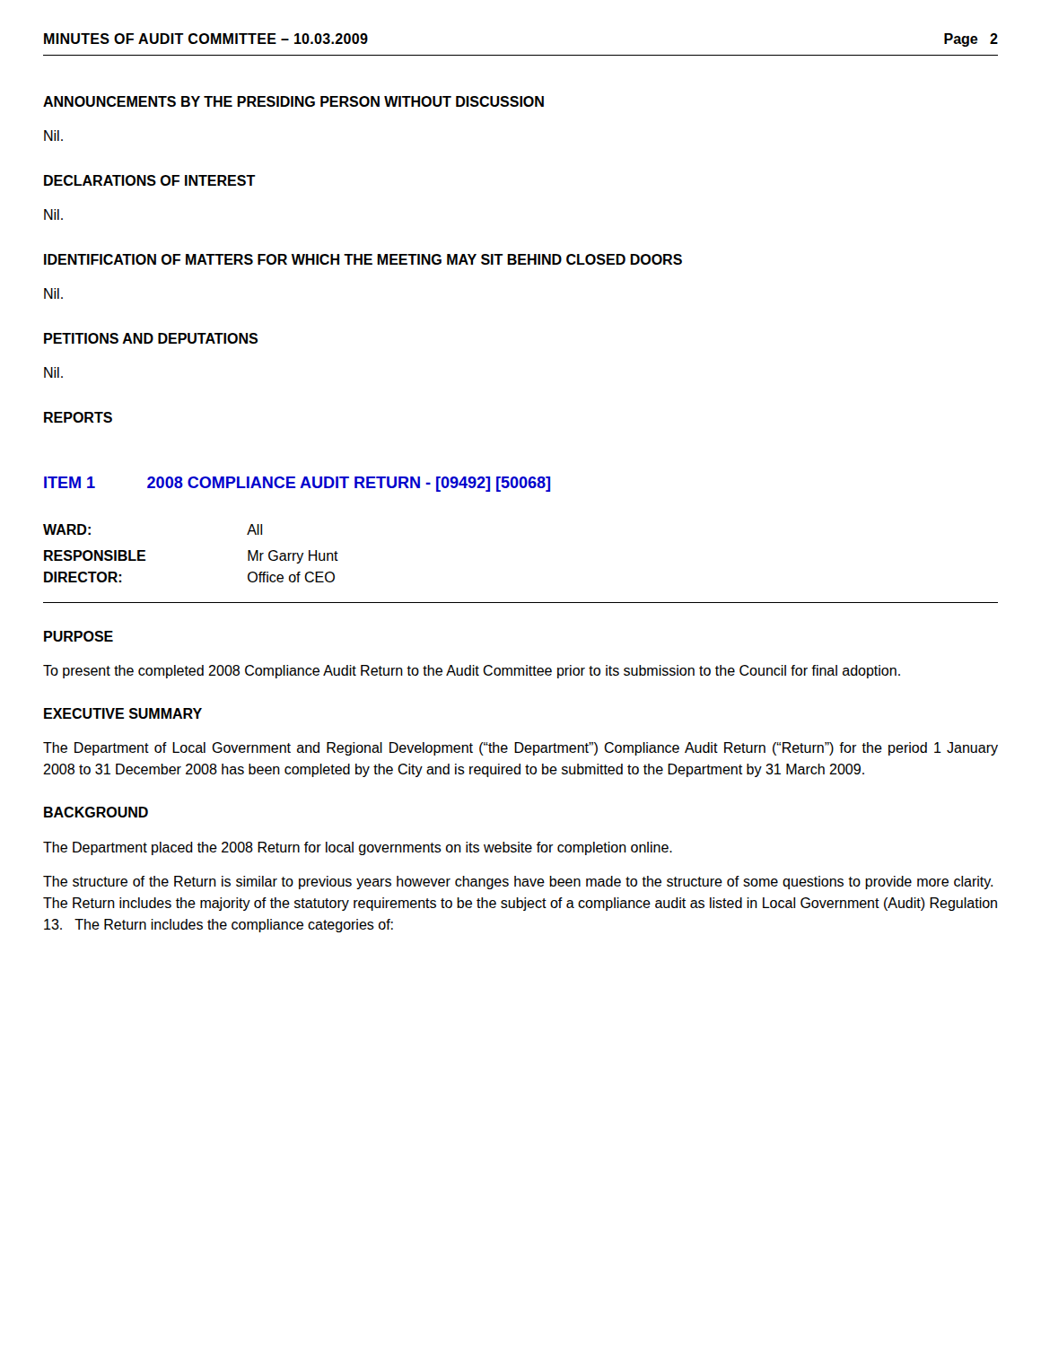MINUTES OF AUDIT COMMITTEE – 10.03.2009 Page 2
Announcements by the Presiding Person without Discussion
Nil.
Declarations of Interest
Nil.
Identification of Matters for which the Meeting may sit behind Closed Doors
Nil.
Petitions and Deputations
Nil.
Reports
ITEM 1 2008 COMPLIANCE AUDIT RETURN - [09492] [50068]
| Ward: | All |
| Responsible Director: | Mr Garry Hunt Office of CEO |
Purpose
To present the completed 2008 Compliance Audit Return to the Audit Committee prior to its submission to the Council for final adoption.
Executive Summary
The Department of Local Government and Regional Development (“the Department”) Compliance Audit Return (“Return”) for the period 1 January 2008 to 31 December 2008 has been completed by the City and is required to be submitted to the Department by 31 March 2009.
Background
The Department placed the 2008 Return for local governments on its website for completion online.
The structure of the Return is similar to previous years however changes have been made to the structure of some questions to provide more clarity. The Return includes the majority of the statutory requirements to be the subject of a compliance audit as listed in Local Government (Audit) Regulation 13. The Return includes the compliance categories of: